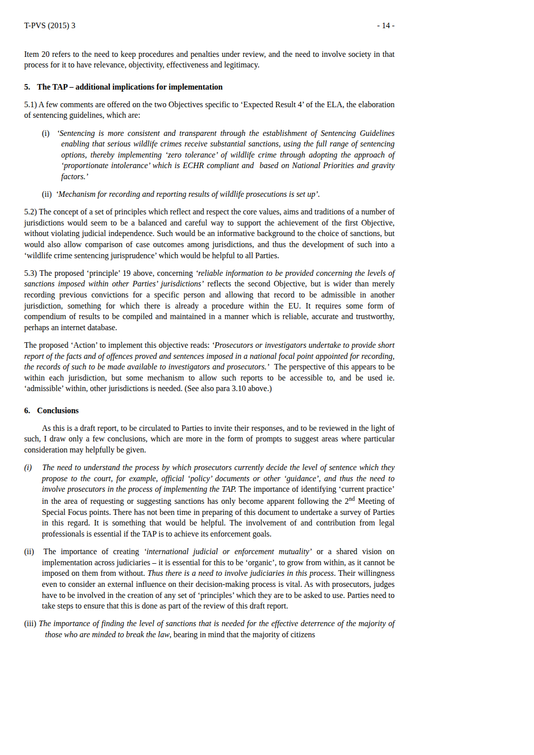T-PVS (2015) 3 - 14 -
Item 20 refers to the need to keep procedures and penalties under review, and the need to involve society in that process for it to have relevance, objectivity, effectiveness and legitimacy.
5. The TAP – additional implications for implementation
5.1) A few comments are offered on the two Objectives specific to ‘Expected Result 4’ of the ELA, the elaboration of sentencing guidelines, which are:
(i) ‘Sentencing is more consistent and transparent through the establishment of Sentencing Guidelines enabling that serious wildlife crimes receive substantial sanctions, using the full range of sentencing options, thereby implementing ‘zero tolerance’ of wildlife crime through adopting the approach of ‘proportionate intolerance’ which is ECHR compliant and based on National Priorities and gravity factors.’
(ii) ‘Mechanism for recording and reporting results of wildlife prosecutions is set up’.
5.2) The concept of a set of principles which reflect and respect the core values, aims and traditions of a number of jurisdictions would seem to be a balanced and careful way to support the achievement of the first Objective, without violating judicial independence. Such would be an informative background to the choice of sanctions, but would also allow comparison of case outcomes among jurisdictions, and thus the development of such into a ‘wildlife crime sentencing jurisprudence’ which would be helpful to all Parties.
5.3) The proposed ‘principle’ 19 above, concerning ‘reliable information to be provided concerning the levels of sanctions imposed within other Parties’ jurisdictions’ reflects the second Objective, but is wider than merely recording previous convictions for a specific person and allowing that record to be admissible in another jurisdiction, something for which there is already a procedure within the EU. It requires some form of compendium of results to be compiled and maintained in a manner which is reliable, accurate and trustworthy, perhaps an internet database.
The proposed ‘Action’ to implement this objective reads: ‘Prosecutors or investigators undertake to provide short report of the facts and of offences proved and sentences imposed in a national focal point appointed for recording, the records of such to be made available to investigators and prosecutors.’ The perspective of this appears to be within each jurisdiction, but some mechanism to allow such reports to be accessible to, and be used ie. ‘admissible’ within, other jurisdictions is needed. (See also para 3.10 above.)
6. Conclusions
As this is a draft report, to be circulated to Parties to invite their responses, and to be reviewed in the light of such, I draw only a few conclusions, which are more in the form of prompts to suggest areas where particular consideration may helpfully be given.
(i) The need to understand the process by which prosecutors currently decide the level of sentence which they propose to the court, for example, official ‘policy’ documents or other ‘guidance’, and thus the need to involve prosecutors in the process of implementing the TAP. The importance of identifying ‘current practice’ in the area of requesting or suggesting sanctions has only become apparent following the 2nd Meeting of Special Focus points. There has not been time in preparing of this document to undertake a survey of Parties in this regard. It is something that would be helpful. The involvement of and contribution from legal professionals is essential if the TAP is to achieve its enforcement goals.
(ii) The importance of creating ‘international judicial or enforcement mutuality’ or a shared vision on implementation across judiciaries – it is essential for this to be ‘organic’, to grow from within, as it cannot be imposed on them from without. Thus there is a need to involve judiciaries in this process. Their willingness even to consider an external influence on their decision-making process is vital. As with prosecutors, judges have to be involved in the creation of any set of ‘principles’ which they are to be asked to use. Parties need to take steps to ensure that this is done as part of the review of this draft report.
(iii) The importance of finding the level of sanctions that is needed for the effective deterrence of the majority of those who are minded to break the law, bearing in mind that the majority of citizens